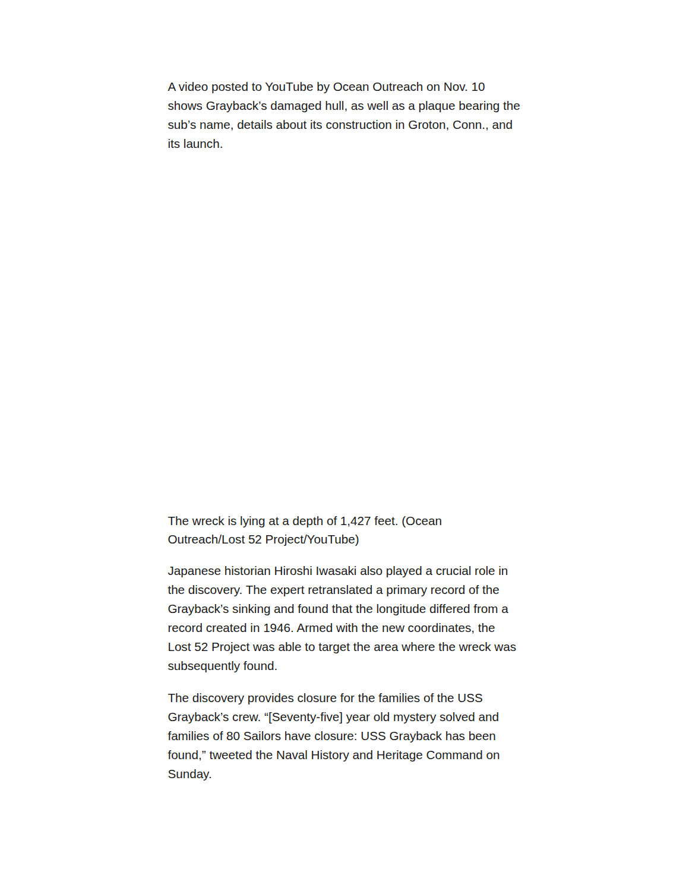A video posted to YouTube by Ocean Outreach on Nov. 10 shows Grayback’s damaged hull, as well as a plaque bearing the sub’s name, details about its construction in Groton, Conn., and its launch.
The wreck is lying at a depth of 1,427 feet. (Ocean Outreach/Lost 52 Project/YouTube)
Japanese historian Hiroshi Iwasaki also played a crucial role in the discovery. The expert retranslated a primary record of the Grayback’s sinking and found that the longitude differed from a record created in 1946. Armed with the new coordinates, the Lost 52 Project was able to target the area where the wreck was subsequently found.
The discovery provides closure for the families of the USS Grayback’s crew. “[Seventy-five] year old mystery solved and families of 80 Sailors have closure: USS Grayback has been found,” tweeted the Naval History and Heritage Command on Sunday.